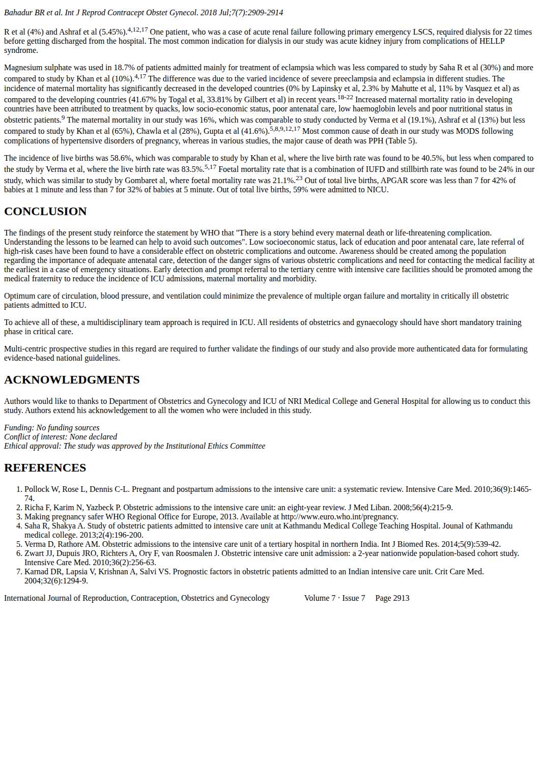Bahadur BR et al. Int J Reprod Contracept Obstet Gynecol. 2018 Jul;7(7):2909-2914
R et al (4%) and Ashraf et al (5.45%).4,12,17 One patient, who was a case of acute renal failure following primary emergency LSCS, required dialysis for 22 times before getting discharged from the hospital. The most common indication for dialysis in our study was acute kidney injury from complications of HELLP syndrome.
Magnesium sulphate was used in 18.7% of patients admitted mainly for treatment of eclampsia which was less compared to study by Saha R et al (30%) and more compared to study by Khan et al (10%).4,17 The difference was due to the varied incidence of severe preeclampsia and eclampsia in different studies. The incidence of maternal mortality has significantly decreased in the developed countries (0% by Lapinsky et al, 2.3% by Mahutte et al, 11% by Vasquez et al) as compared to the developing countries (41.67% by Togal et al, 33.81% by Gilbert et al) in recent years.18-22 Increased maternal mortality ratio in developing countries have been attributed to treatment by quacks, low socio-economic status, poor antenatal care, low haemoglobin levels and poor nutritional status in obstetric patients.9 The maternal mortality in our study was 16%, which was comparable to study conducted by Verma et al (19.1%), Ashraf et al (13%) but less compared to study by Khan et al (65%), Chawla et al (28%), Gupta et al (41.6%).5,8,9,12,17 Most common cause of death in our study was MODS following complications of hypertensive disorders of pregnancy, whereas in various studies, the major cause of death was PPH (Table 5).
The incidence of live births was 58.6%, which was comparable to study by Khan et al, where the live birth rate was found to be 40.5%, but less when compared to the study by Verma et al, where the live birth rate was 83.5%.5,17 Foetal mortality rate that is a combination of IUFD and stillbirth rate was found to be 24% in our study, which was similar to study by Gombaret al, where foetal mortality rate was 21.1%.23 Out of total live births, APGAR score was less than 7 for 42% of babies at 1 minute and less than 7 for 32% of babies at 5 minute. Out of total live births, 59% were admitted to NICU.
CONCLUSION
The findings of the present study reinforce the statement by WHO that "There is a story behind every maternal death or life-threatening complication. Understanding the lessons to be learned can help to avoid such outcomes". Low socioeconomic status, lack of education and poor antenatal care, late referral of high-risk cases have been found to have a considerable effect on obstetric complications and outcome. Awareness should be created among the population regarding the importance of adequate antenatal care, detection of the danger signs of various obstetric complications and need for contacting the medical facility at the earliest in a case of emergency situations. Early detection and prompt referral to the tertiary centre with intensive care facilities should be promoted among the medical fraternity to reduce the incidence of ICU admissions, maternal mortality and morbidity.
Optimum care of circulation, blood pressure, and ventilation could minimize the prevalence of multiple organ failure and mortality in critically ill obstetric patients admitted to ICU.
To achieve all of these, a multidisciplinary team approach is required in ICU. All residents of obstetrics and gynaecology should have short mandatory training phase in critical care.
Multi-centric prospective studies in this regard are required to further validate the findings of our study and also provide more authenticated data for formulating evidence-based national guidelines.
ACKNOWLEDGMENTS
Authors would like to thanks to Department of Obstetrics and Gynecology and ICU of NRI Medical College and General Hospital for allowing us to conduct this study. Authors extend his acknowledgement to all the women who were included in this study.
Funding: No funding sources
Conflict of interest: None declared
Ethical approval: The study was approved by the Institutional Ethics Committee
REFERENCES
Pollock W, Rose L, Dennis C-L. Pregnant and postpartum admissions to the intensive care unit: a systematic review. Intensive Care Med. 2010;36(9):1465-74.
Richa F, Karim N, Yazbeck P. Obstetric admissions to the intensive care unit: an eight-year review. J Med Liban. 2008;56(4):215-9.
Making pregnancy safer WHO Regional Office for Europe, 2013. Available at http://www.euro.who.int/pregnancy.
Saha R, Shakya A. Study of obstetric patients admitted to intensive care unit at Kathmandu Medical College Teaching Hospital. Jounal of Kathmandu medical college. 2013;2(4):196-200.
Verma D, Rathore AM. Obstetric admissions to the intensive care unit of a tertiary hospital in northern India. Int J Biomed Res. 2014;5(9):539-42.
Zwart JJ, Dupuis JRO, Richters A, Ory F, van Roosmalen J. Obstetric intensive care unit admission: a 2-year nationwide population-based cohort study. Intensive Care Med. 2010;36(2):256-63.
Karnad DR, Lapsia V, Krishnan A, Salvi VS. Prognostic factors in obstetric patients admitted to an Indian intensive care unit. Crit Care Med. 2004;32(6):1294-9.
International Journal of Reproduction, Contraception, Obstetrics and Gynecology Volume 7 · Issue 7 Page 2913